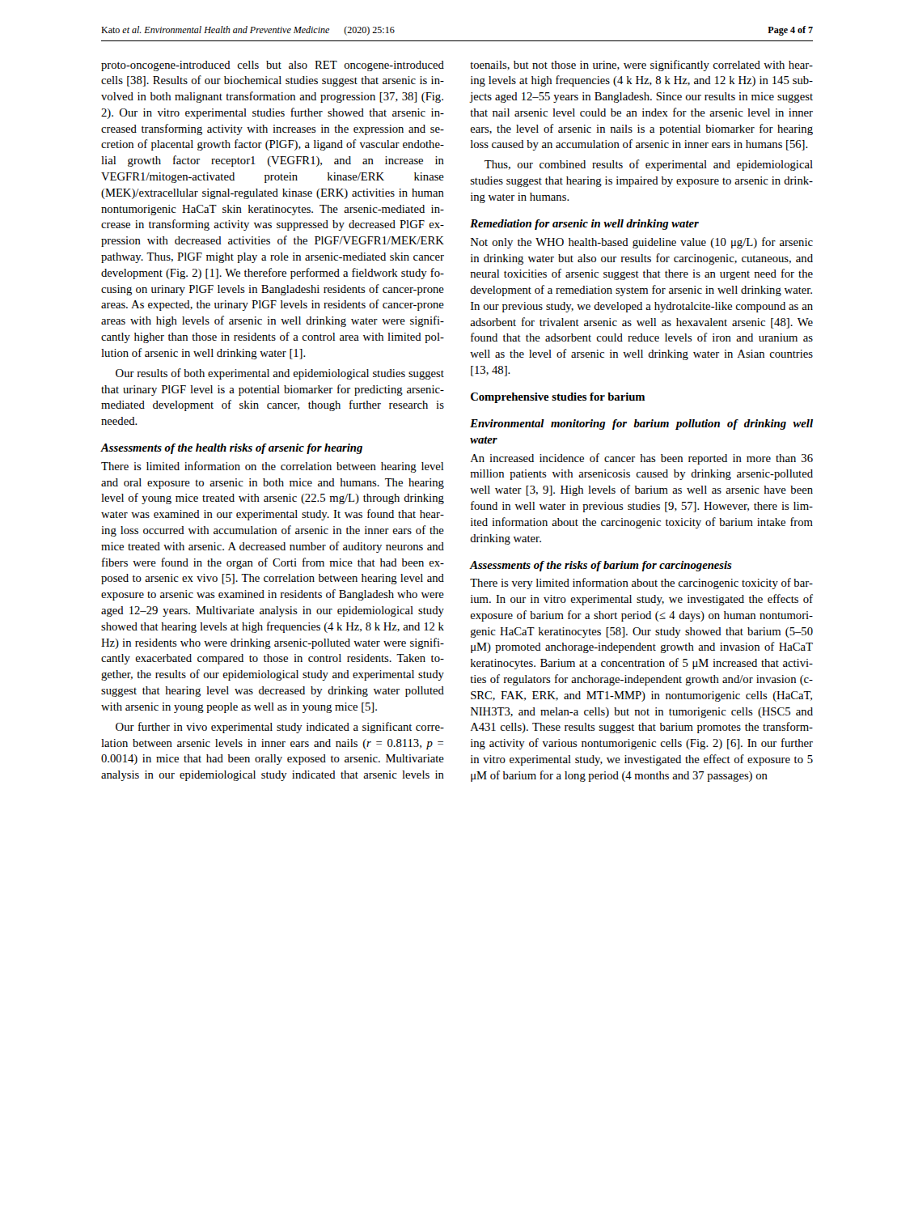Kato et al. Environmental Health and Preventive Medicine (2020) 25:16
Page 4 of 7
proto-oncogene-introduced cells but also RET oncogene-introduced cells [38]. Results of our biochemical studies suggest that arsenic is involved in both malignant transformation and progression [37, 38] (Fig. 2). Our in vitro experimental studies further showed that arsenic increased transforming activity with increases in the expression and secretion of placental growth factor (PlGF), a ligand of vascular endothelial growth factor receptor1 (VEGFR1), and an increase in VEGFR1/mitogen-activated protein kinase/ERK kinase (MEK)/extracellular signal-regulated kinase (ERK) activities in human nontumorigenic HaCaT skin keratinocytes. The arsenic-mediated increase in transforming activity was suppressed by decreased PlGF expression with decreased activities of the PlGF/VEGFR1/MEK/ERK pathway. Thus, PlGF might play a role in arsenic-mediated skin cancer development (Fig. 2) [1]. We therefore performed a fieldwork study focusing on urinary PlGF levels in Bangladeshi residents of cancer-prone areas. As expected, the urinary PlGF levels in residents of cancer-prone areas with high levels of arsenic in well drinking water were significantly higher than those in residents of a control area with limited pollution of arsenic in well drinking water [1].
Our results of both experimental and epidemiological studies suggest that urinary PlGF level is a potential biomarker for predicting arsenic-mediated development of skin cancer, though further research is needed.
Assessments of the health risks of arsenic for hearing
There is limited information on the correlation between hearing level and oral exposure to arsenic in both mice and humans. The hearing level of young mice treated with arsenic (22.5 mg/L) through drinking water was examined in our experimental study. It was found that hearing loss occurred with accumulation of arsenic in the inner ears of the mice treated with arsenic. A decreased number of auditory neurons and fibers were found in the organ of Corti from mice that had been exposed to arsenic ex vivo [5]. The correlation between hearing level and exposure to arsenic was examined in residents of Bangladesh who were aged 12–29 years. Multivariate analysis in our epidemiological study showed that hearing levels at high frequencies (4 k Hz, 8 k Hz, and 12 k Hz) in residents who were drinking arsenic-polluted water were significantly exacerbated compared to those in control residents. Taken together, the results of our epidemiological study and experimental study suggest that hearing level was decreased by drinking water polluted with arsenic in young people as well as in young mice [5].
Our further in vivo experimental study indicated a significant correlation between arsenic levels in inner ears and nails (r = 0.8113, p = 0.0014) in mice that had been orally exposed to arsenic. Multivariate analysis in our epidemiological study indicated that arsenic levels in toenails, but not those in urine, were significantly correlated with hearing levels at high frequencies (4 k Hz, 8 k Hz, and 12 k Hz) in 145 subjects aged 12–55 years in Bangladesh. Since our results in mice suggest that nail arsenic level could be an index for the arsenic level in inner ears, the level of arsenic in nails is a potential biomarker for hearing loss caused by an accumulation of arsenic in inner ears in humans [56].
Thus, our combined results of experimental and epidemiological studies suggest that hearing is impaired by exposure to arsenic in drinking water in humans.
Remediation for arsenic in well drinking water
Not only the WHO health-based guideline value (10 μg/L) for arsenic in drinking water but also our results for carcinogenic, cutaneous, and neural toxicities of arsenic suggest that there is an urgent need for the development of a remediation system for arsenic in well drinking water. In our previous study, we developed a hydrotalcite-like compound as an adsorbent for trivalent arsenic as well as hexavalent arsenic [48]. We found that the adsorbent could reduce levels of iron and uranium as well as the level of arsenic in well drinking water in Asian countries [13, 48].
Comprehensive studies for barium
Environmental monitoring for barium pollution of drinking well water
An increased incidence of cancer has been reported in more than 36 million patients with arsenicosis caused by drinking arsenic-polluted well water [3, 9]. High levels of barium as well as arsenic have been found in well water in previous studies [9, 57]. However, there is limited information about the carcinogenic toxicity of barium intake from drinking water.
Assessments of the risks of barium for carcinogenesis
There is very limited information about the carcinogenic toxicity of barium. In our in vitro experimental study, we investigated the effects of exposure of barium for a short period (≤ 4 days) on human nontumorigenic HaCaT keratinocytes [58]. Our study showed that barium (5–50 μM) promoted anchorage-independent growth and invasion of HaCaT keratinocytes. Barium at a concentration of 5 μM increased that activities of regulators for anchorage-independent growth and/or invasion (c-SRC, FAK, ERK, and MT1-MMP) in nontumorigenic cells (HaCaT, NIH3T3, and melan-a cells) but not in tumorigenic cells (HSC5 and A431 cells). These results suggest that barium promotes the transforming activity of various nontumorigenic cells (Fig. 2) [6]. In our further in vitro experimental study, we investigated the effect of exposure to 5 μM of barium for a long period (4 months and 37 passages) on